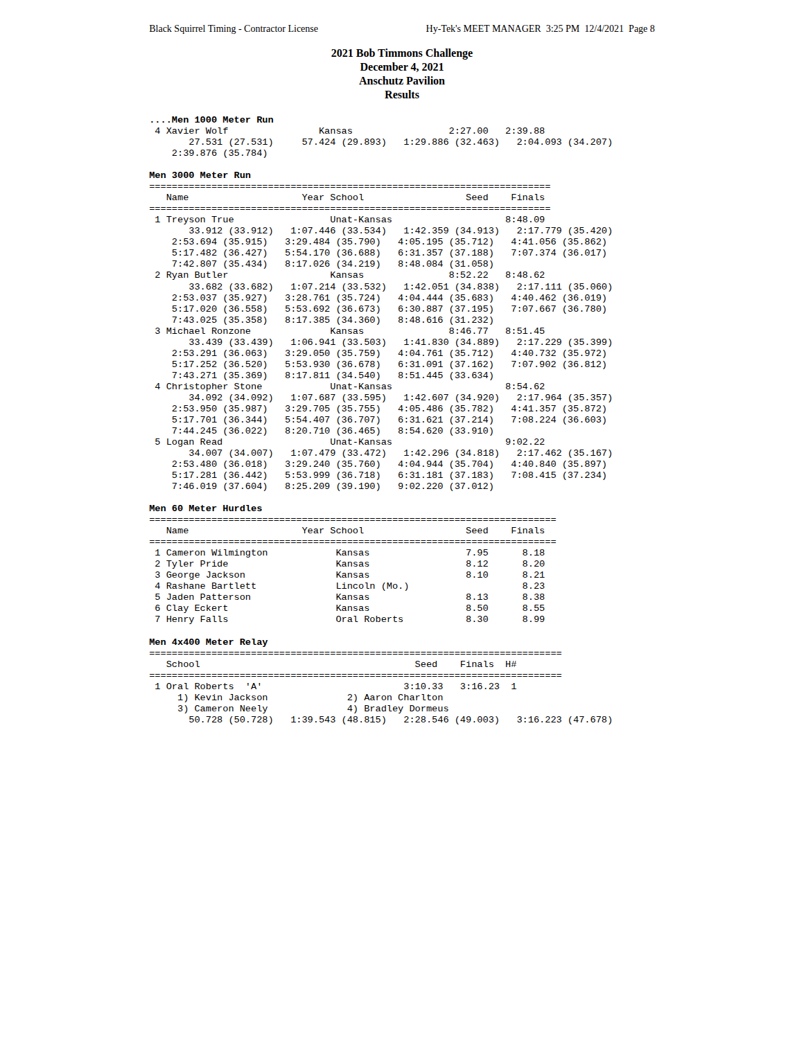Black Squirrel Timing - Contractor License
Hy-Tek's MEET MANAGER 3:25 PM 12/4/2021 Page 8
2021 Bob Timmons Challenge
December 4, 2021
Anschutz Pavilion
Results
....Men 1000 Meter Run
 4 Xavier Wolf                Kansas                 2:27.00   2:39.88
       27.531 (27.531)     57.424 (29.893)   1:29.886 (32.463)   2:04.093 (34.207)
    2:39.876 (35.784)

Men 3000 Meter Run
=======================================================================
   Name                    Year School                  Seed    Finals
=======================================================================
 1 Treyson True                 Unat-Kansas                    8:48.09
       33.912 (33.912)   1:07.446 (33.534)   1:42.359 (34.913)   2:17.779 (35.420)
    2:53.694 (35.915)   3:29.484 (35.790)   4:05.195 (35.712)   4:41.056 (35.862)
    5:17.482 (36.427)   5:54.170 (36.688)   6:31.357 (37.188)   7:07.374 (36.017)
    7:42.807 (35.434)   8:17.026 (34.219)   8:48.084 (31.058)
 2 Ryan Butler                  Kansas               8:52.22   8:48.62
       33.682 (33.682)   1:07.214 (33.532)   1:42.051 (34.838)   2:17.111 (35.060)
    2:53.037 (35.927)   3:28.761 (35.724)   4:04.444 (35.683)   4:40.462 (36.019)
    5:17.020 (36.558)   5:53.692 (36.673)   6:30.887 (37.195)   7:07.667 (36.780)
    7:43.025 (35.358)   8:17.385 (34.360)   8:48.616 (31.232)
 3 Michael Ronzone              Kansas               8:46.77   8:51.45
       33.439 (33.439)   1:06.941 (33.503)   1:41.830 (34.889)   2:17.229 (35.399)
    2:53.291 (36.063)   3:29.050 (35.759)   4:04.761 (35.712)   4:40.732 (35.972)
    5:17.252 (36.520)   5:53.930 (36.678)   6:31.091 (37.162)   7:07.902 (36.812)
    7:43.271 (35.369)   8:17.811 (34.540)   8:51.445 (33.634)
 4 Christopher Stone            Unat-Kansas                    8:54.62
       34.092 (34.092)   1:07.687 (33.595)   1:42.607 (34.920)   2:17.964 (35.357)
    2:53.950 (35.987)   3:29.705 (35.755)   4:05.486 (35.782)   4:41.357 (35.872)
    5:17.701 (36.344)   5:54.407 (36.707)   6:31.621 (37.214)   7:08.224 (36.603)
    7:44.245 (36.022)   8:20.710 (36.465)   8:54.620 (33.910)
 5 Logan Read                   Unat-Kansas                    9:02.22
       34.007 (34.007)   1:07.479 (33.472)   1:42.296 (34.818)   2:17.462 (35.167)
    2:53.480 (36.018)   3:29.240 (35.760)   4:04.944 (35.704)   4:40.840 (35.897)
    5:17.281 (36.442)   5:53.999 (36.718)   6:31.181 (37.183)   7:08.415 (37.234)
    7:46.019 (37.604)   8:25.209 (39.190)   9:02.220 (37.012)

Men 60 Meter Hurdles
========================================================================
   Name                    Year School                  Seed    Finals
========================================================================
 1 Cameron Wilmington            Kansas                 7.95      8.18
 2 Tyler Pride                   Kansas                 8.12      8.20
 3 George Jackson                Kansas                 8.10      8.21
 4 Rashane Bartlett              Lincoln (Mo.)                    8.23
 5 Jaden Patterson               Kansas                 8.13      8.38
 6 Clay Eckert                   Kansas                 8.50      8.55
 7 Henry Falls                   Oral Roberts           8.30      8.99

Men 4x400 Meter Relay
=========================================================================
   School                                      Seed    Finals  H#
=========================================================================
 1 Oral Roberts  'A'                         3:10.33   3:16.23  1
     1) Kevin Jackson              2) Aaron Charlton
     3) Cameron Neely              4) Bradley Dormeus
       50.728 (50.728)   1:39.543 (48.815)   2:28.546 (49.003)   3:16.223 (47.678)